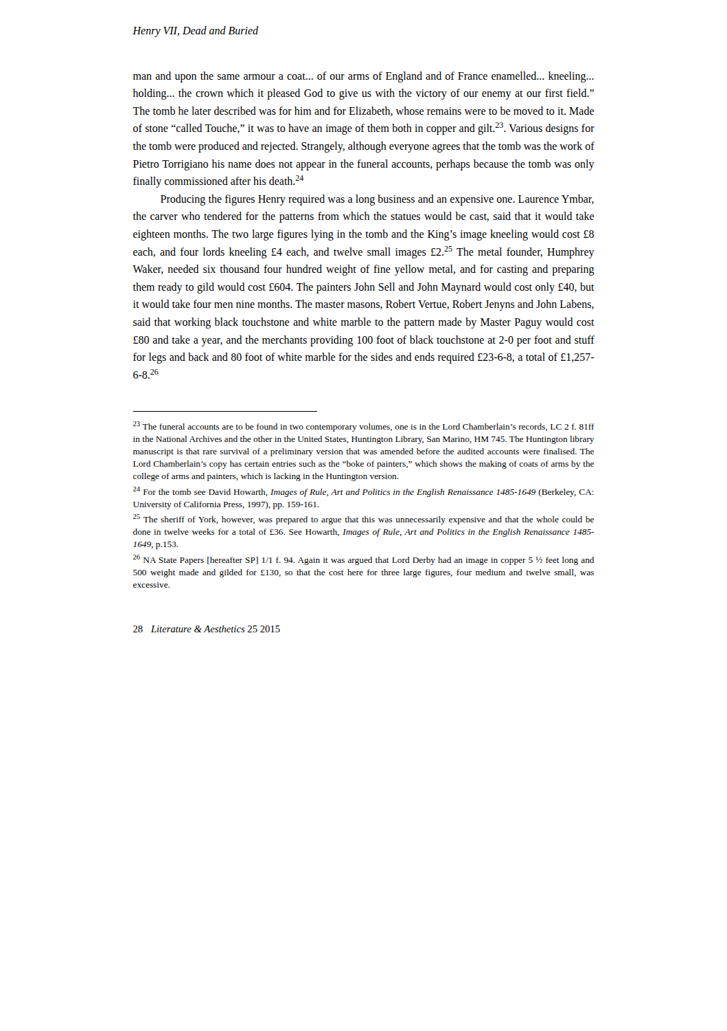Henry VII, Dead and Buried
man and upon the same armour a coat... of our arms of England and of France enamelled... kneeling... holding... the crown which it pleased God to give us with the victory of our enemy at our first field.” The tomb he later described was for him and for Elizabeth, whose remains were to be moved to it. Made of stone “called Touche,” it was to have an image of them both in copper and gilt.23. Various designs for the tomb were produced and rejected. Strangely, although everyone agrees that the tomb was the work of Pietro Torrigiano his name does not appear in the funeral accounts, perhaps because the tomb was only finally commissioned after his death.24
Producing the figures Henry required was a long business and an expensive one. Laurence Ymbar, the carver who tendered for the patterns from which the statues would be cast, said that it would take eighteen months. The two large figures lying in the tomb and the King’s image kneeling would cost £8 each, and four lords kneeling £4 each, and twelve small images £2.25 The metal founder, Humphrey Waker, needed six thousand four hundred weight of fine yellow metal, and for casting and preparing them ready to gild would cost £604. The painters John Sell and John Maynard would cost only £40, but it would take four men nine months. The master masons, Robert Vertue, Robert Jenyns and John Labens, said that working black touchstone and white marble to the pattern made by Master Paguy would cost £80 and take a year, and the merchants providing 100 foot of black touchstone at 2-0 per foot and stuff for legs and back and 80 foot of white marble for the sides and ends required £23-6-8, a total of £1,257-6-8.26
23 The funeral accounts are to be found in two contemporary volumes, one is in the Lord Chamberlain’s records, LC 2 f. 81ff in the National Archives and the other in the United States, Huntington Library, San Marino, HM 745. The Huntington library manuscript is that rare survival of a preliminary version that was amended before the audited accounts were finalised. The Lord Chamberlain’s copy has certain entries such as the “boke of painters,” which shows the making of coats of arms by the college of arms and painters, which is lacking in the Huntington version.
24 For the tomb see David Howarth, Images of Rule, Art and Politics in the English Renaissance 1485-1649 (Berkeley, CA: University of California Press, 1997), pp. 159-161.
25 The sheriff of York, however, was prepared to argue that this was unnecessarily expensive and that the whole could be done in twelve weeks for a total of £36. See Howarth, Images of Rule, Art and Politics in the English Renaissance 1485-1649, p.153.
26 NA State Papers [hereafter SP] 1/1 f. 94. Again it was argued that Lord Derby had an image in copper 5 ½ feet long and 500 weight made and gilded for £130, so that the cost here for three large figures, four medium and twelve small, was excessive.
28 Literature & Aesthetics 25 2015